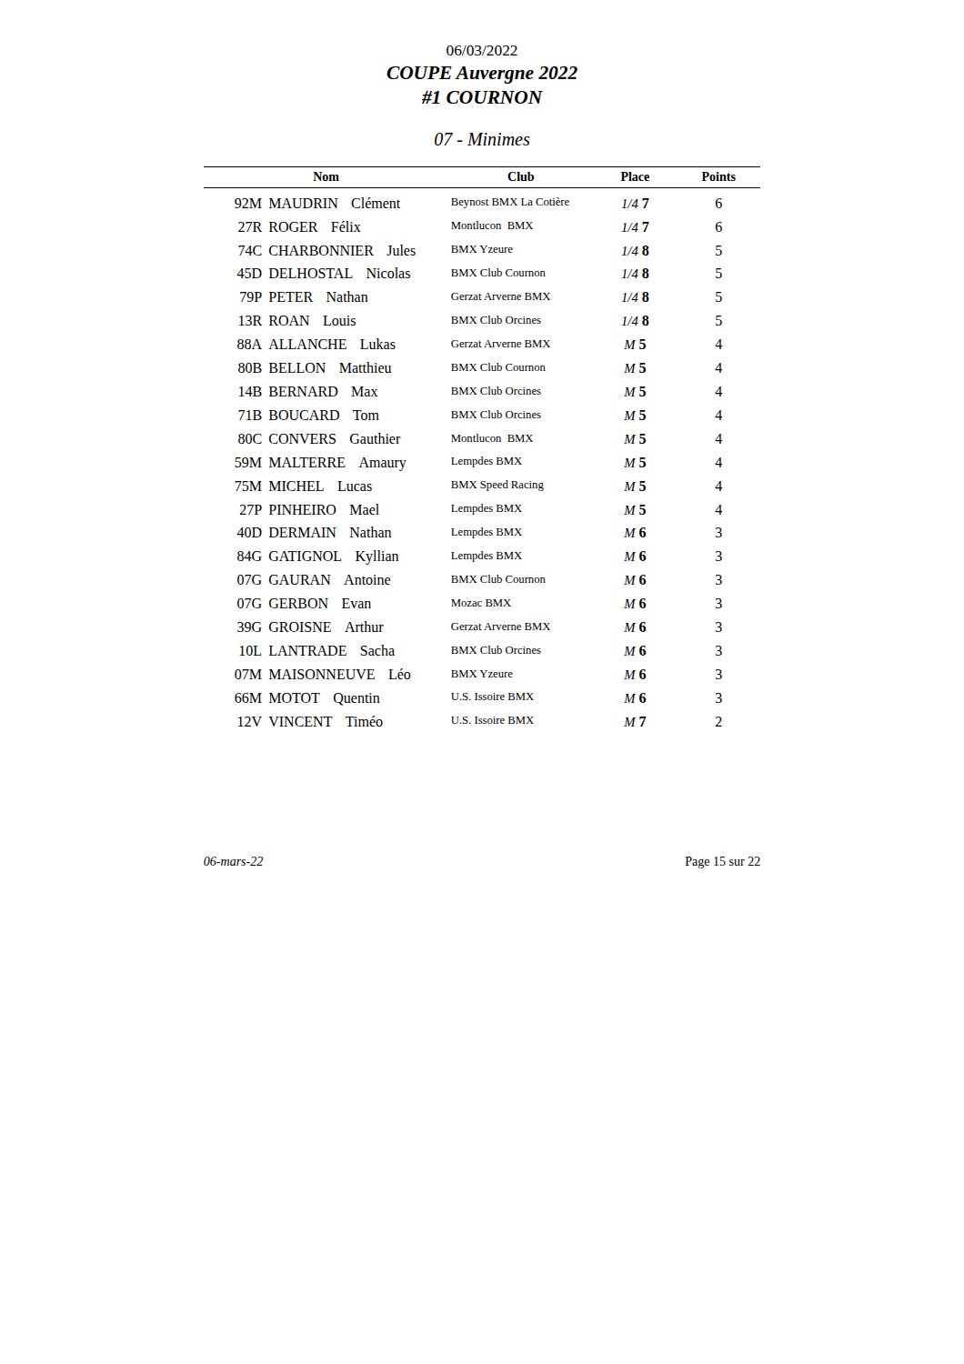06/03/2022
COUPE Auvergne 2022
#1 COURNON
07 - Minimes
| Nom | Club | Place | Points |
| --- | --- | --- | --- |
| 92M | MAUDRIN Clément | Beynost BMX La Cotière | 1/4 7 | 6 |
| 27R | ROGER Félix | Montlucon BMX | 1/4 7 | 6 |
| 74C | CHARBONNIER Jules | BMX Yzeure | 1/4 8 | 5 |
| 45D | DELHOSTAL Nicolas | BMX Club Cournon | 1/4 8 | 5 |
| 79P | PETER Nathan | Gerzat Arverne BMX | 1/4 8 | 5 |
| 13R | ROAN Louis | BMX Club Orcines | 1/4 8 | 5 |
| 88A | ALLANCHE Lukas | Gerzat Arverne BMX | M 5 | 4 |
| 80B | BELLON Matthieu | BMX Club Cournon | M 5 | 4 |
| 14B | BERNARD Max | BMX Club Orcines | M 5 | 4 |
| 71B | BOUCARD Tom | BMX Club Orcines | M 5 | 4 |
| 80C | CONVERS Gauthier | Montlucon BMX | M 5 | 4 |
| 59M | MALTERRE Amaury | Lempdes BMX | M 5 | 4 |
| 75M | MICHEL Lucas | BMX Speed Racing | M 5 | 4 |
| 27P | PINHEIRO Mael | Lempdes BMX | M 5 | 4 |
| 40D | DERMAIN Nathan | Lempdes BMX | M 6 | 3 |
| 84G | GATIGNOL Kyllian | Lempdes BMX | M 6 | 3 |
| 07G | GAURAN Antoine | BMX Club Cournon | M 6 | 3 |
| 07G | GERBON Evan | Mozac BMX | M 6 | 3 |
| 39G | GROISNE Arthur | Gerzat Arverne BMX | M 6 | 3 |
| 10L | LANTRADE Sacha | BMX Club Orcines | M 6 | 3 |
| 07M | MAISONNEUVE Léo | BMX Yzeure | M 6 | 3 |
| 66M | MOTOT Quentin | U.S. Issoire BMX | M 6 | 3 |
| 12V | VINCENT Timéo | U.S. Issoire BMX | M 7 | 2 |
06-mars-22
Page 15 sur 22